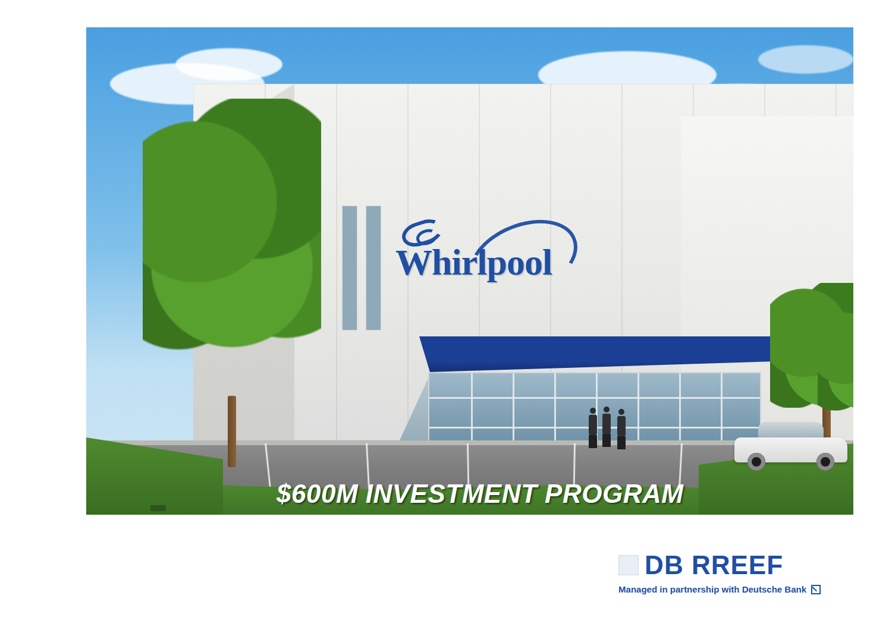Whirlpool
$600M INVESTMENT PROGRAM
DB RREEF
Managed in partnership with Deutsche Bank